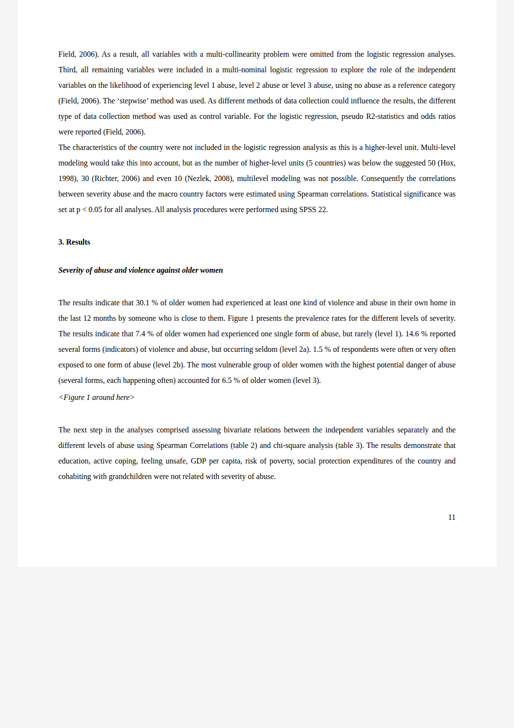Field, 2006). As a result, all variables with a multi-collinearity problem were omitted from the logistic regression analyses. Third, all remaining variables were included in a multi-nominal logistic regression to explore the role of the independent variables on the likelihood of experiencing level 1 abuse, level 2 abuse or level 3 abuse, using no abuse as a reference category (Field, 2006). The ‘stepwise’ method was used. As different methods of data collection could influence the results, the different type of data collection method was used as control variable. For the logistic regression, pseudo R2-statistics and odds ratios were reported (Field, 2006).
The characteristics of the country were not included in the logistic regression analysis as this is a higher-level unit. Multi-level modeling would take this into account, but as the number of higher-level units (5 countries) was below the suggested 50 (Hox, 1998), 30 (Richter, 2006) and even 10 (Nezlek, 2008), multilevel modeling was not possible. Consequently the correlations between severity abuse and the macro country factors were estimated using Spearman correlations. Statistical significance was set at p < 0.05 for all analyses. All analysis procedures were performed using SPSS 22.
3. Results
Severity of abuse and violence against older women
The results indicate that 30.1 % of older women had experienced at least one kind of violence and abuse in their own home in the last 12 months by someone who is close to them. Figure 1 presents the prevalence rates for the different levels of severity. The results indicate that 7.4 % of older women had experienced one single form of abuse, but rarely (level 1). 14.6 % reported several forms (indicators) of violence and abuse, but occurring seldom (level 2a). 1.5 % of respondents were often or very often exposed to one form of abuse (level 2b). The most vulnerable group of older women with the highest potential danger of abuse (several forms, each happening often) accounted for 6.5 % of older women (level 3).
<Figure 1 around here>
The next step in the analyses comprised assessing bivariate relations between the independent variables separately and the different levels of abuse using Spearman Correlations (table 2) and chi-square analysis (table 3). The results demonstrate that education, active coping, feeling unsafe, GDP per capita, risk of poverty, social protection expenditures of the country and cohabiting with grandchildren were not related with severity of abuse.
11